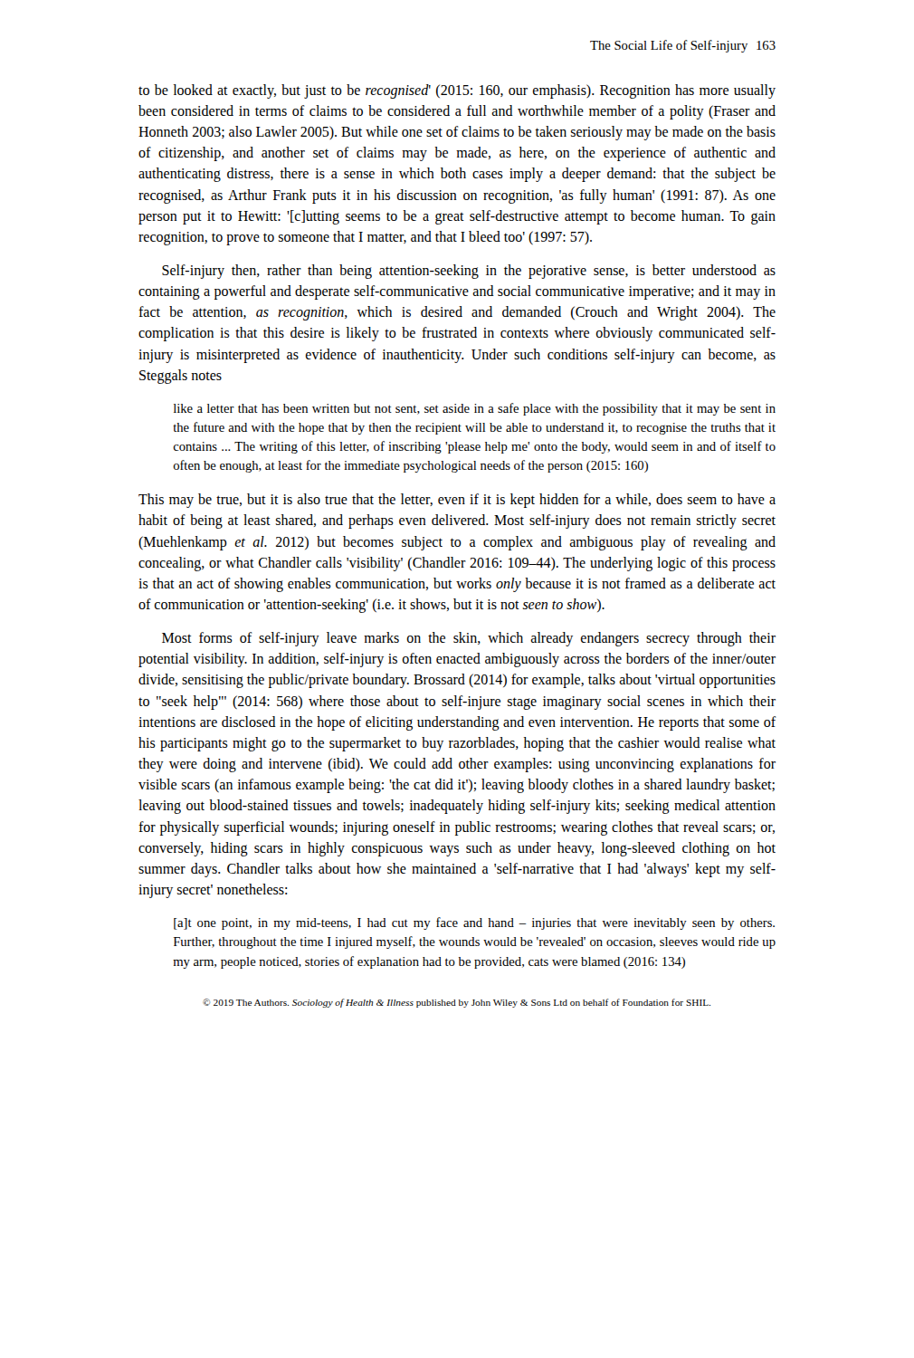The Social Life of Self-injury163
to be looked at exactly, but just to be recognised' (2015: 160, our emphasis). Recognition has more usually been considered in terms of claims to be considered a full and worthwhile member of a polity (Fraser and Honneth 2003; also Lawler 2005). But while one set of claims to be taken seriously may be made on the basis of citizenship, and another set of claims may be made, as here, on the experience of authentic and authenticating distress, there is a sense in which both cases imply a deeper demand: that the subject be recognised, as Arthur Frank puts it in his discussion on recognition, 'as fully human' (1991: 87). As one person put it to Hewitt: '[c]utting seems to be a great self-destructive attempt to become human. To gain recognition, to prove to someone that I matter, and that I bleed too' (1997: 57).
Self-injury then, rather than being attention-seeking in the pejorative sense, is better understood as containing a powerful and desperate self-communicative and social communicative imperative; and it may in fact be attention, as recognition, which is desired and demanded (Crouch and Wright 2004). The complication is that this desire is likely to be frustrated in contexts where obviously communicated self-injury is misinterpreted as evidence of inauthenticity. Under such conditions self-injury can become, as Steggals notes
like a letter that has been written but not sent, set aside in a safe place with the possibility that it may be sent in the future and with the hope that by then the recipient will be able to understand it, to recognise the truths that it contains ... The writing of this letter, of inscribing 'please help me' onto the body, would seem in and of itself to often be enough, at least for the immediate psychological needs of the person (2015: 160)
This may be true, but it is also true that the letter, even if it is kept hidden for a while, does seem to have a habit of being at least shared, and perhaps even delivered. Most self-injury does not remain strictly secret (Muehlenkamp et al. 2012) but becomes subject to a complex and ambiguous play of revealing and concealing, or what Chandler calls 'visibility' (Chandler 2016: 109–44). The underlying logic of this process is that an act of showing enables communication, but works only because it is not framed as a deliberate act of communication or 'attention-seeking' (i.e. it shows, but it is not seen to show).
Most forms of self-injury leave marks on the skin, which already endangers secrecy through their potential visibility. In addition, self-injury is often enacted ambiguously across the borders of the inner/outer divide, sensitising the public/private boundary. Brossard (2014) for example, talks about 'virtual opportunities to "seek help"' (2014: 568) where those about to self-injure stage imaginary social scenes in which their intentions are disclosed in the hope of eliciting understanding and even intervention. He reports that some of his participants might go to the supermarket to buy razorblades, hoping that the cashier would realise what they were doing and intervene (ibid). We could add other examples: using unconvincing explanations for visible scars (an infamous example being: 'the cat did it'); leaving bloody clothes in a shared laundry basket; leaving out blood-stained tissues and towels; inadequately hiding self-injury kits; seeking medical attention for physically superficial wounds; injuring oneself in public restrooms; wearing clothes that reveal scars; or, conversely, hiding scars in highly conspicuous ways such as under heavy, long-sleeved clothing on hot summer days. Chandler talks about how she maintained a 'self-narrative that I had 'always' kept my self-injury secret' nonetheless:
[a]t one point, in my mid-teens, I had cut my face and hand – injuries that were inevitably seen by others. Further, throughout the time I injured myself, the wounds would be 'revealed' on occasion, sleeves would ride up my arm, people noticed, stories of explanation had to be provided, cats were blamed (2016: 134)
© 2019 The Authors. Sociology of Health & Illness published by John Wiley & Sons Ltd on behalf of Foundation for SHIL.